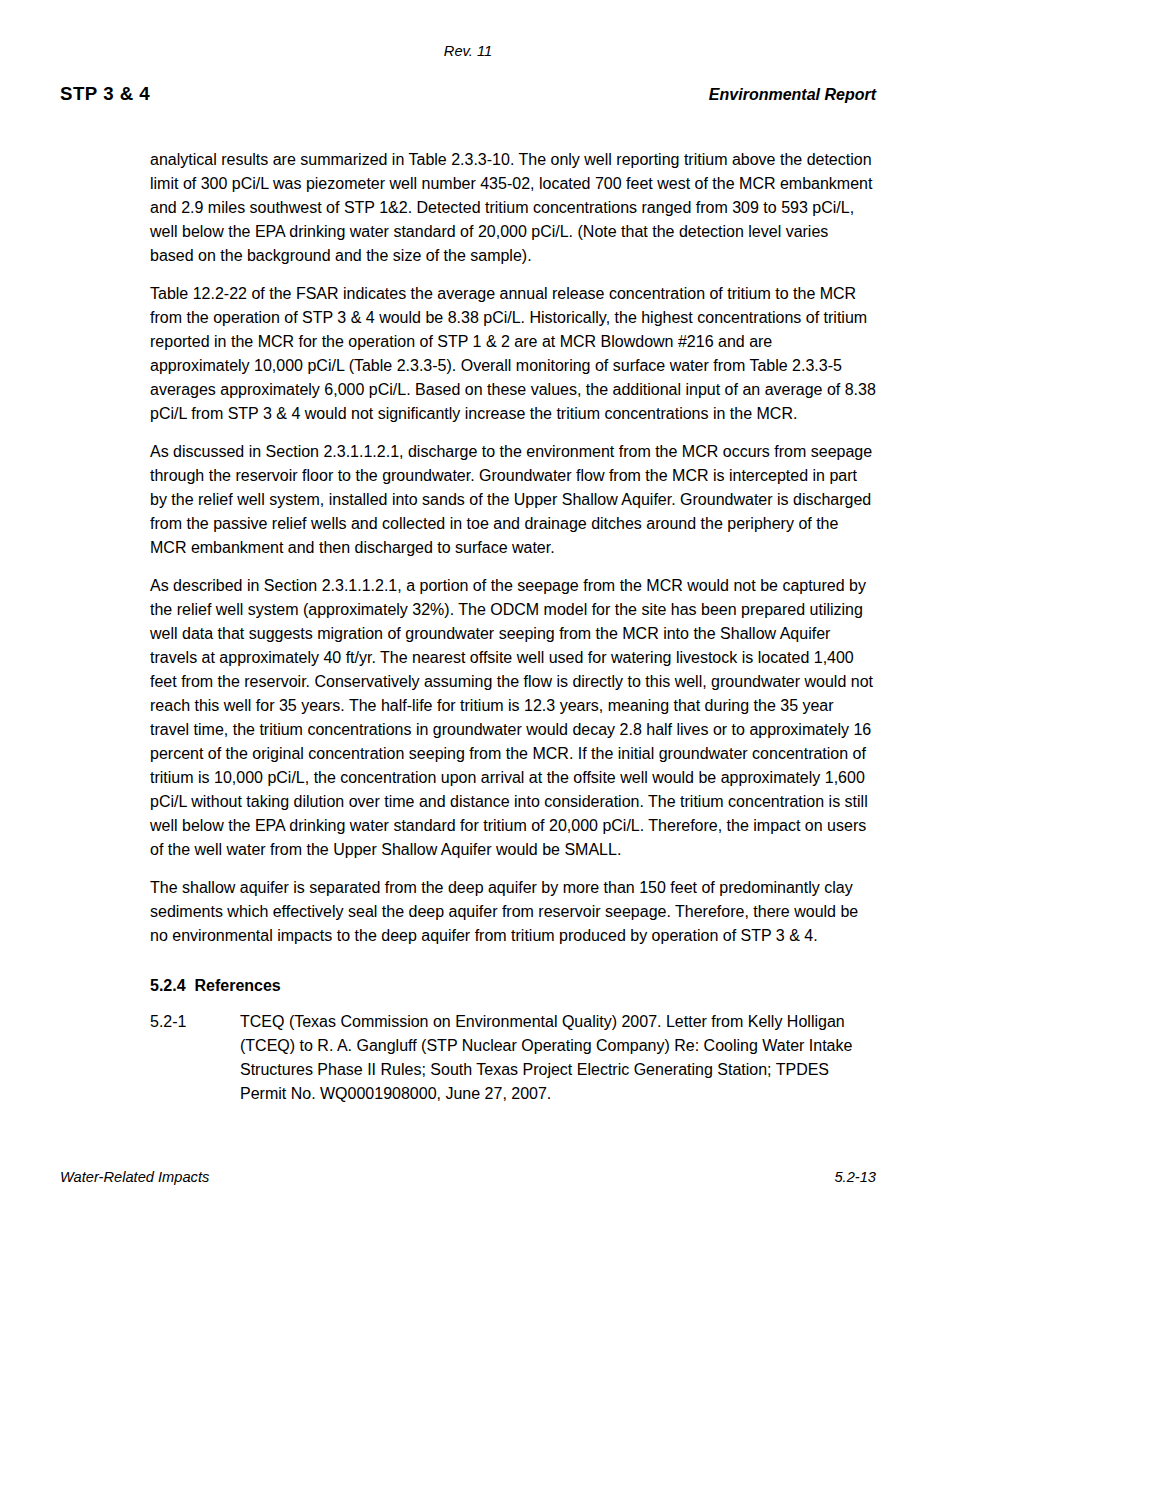Rev. 11
STP 3 & 4
Environmental Report
analytical results are summarized in Table 2.3.3-10. The only well reporting tritium above the detection limit of 300 pCi/L was piezometer well number 435-02, located 700 feet west of the MCR embankment and 2.9 miles southwest of STP 1&2. Detected tritium concentrations ranged from 309 to 593 pCi/L, well below the EPA drinking water standard of 20,000 pCi/L. (Note that the detection level varies based on the background and the size of the sample).
Table 12.2-22 of the FSAR indicates the average annual release concentration of tritium to the MCR from the operation of STP 3 & 4 would be 8.38 pCi/L. Historically, the highest concentrations of tritium reported in the MCR for the operation of STP 1 & 2 are at MCR Blowdown #216 and are approximately 10,000 pCi/L (Table 2.3.3-5). Overall monitoring of surface water from Table 2.3.3-5 averages approximately 6,000 pCi/L. Based on these values, the additional input of an average of 8.38 pCi/L from STP 3 & 4 would not significantly increase the tritium concentrations in the MCR.
As discussed in Section 2.3.1.1.2.1, discharge to the environment from the MCR occurs from seepage through the reservoir floor to the groundwater. Groundwater flow from the MCR is intercepted in part by the relief well system, installed into sands of the Upper Shallow Aquifer. Groundwater is discharged from the passive relief wells and collected in toe and drainage ditches around the periphery of the MCR embankment and then discharged to surface water.
As described in Section 2.3.1.1.2.1, a portion of the seepage from the MCR would not be captured by the relief well system (approximately 32%). The ODCM model for the site has been prepared utilizing well data that suggests migration of groundwater seeping from the MCR into the Shallow Aquifer travels at approximately 40 ft/yr. The nearest offsite well used for watering livestock is located 1,400 feet from the reservoir. Conservatively assuming the flow is directly to this well, groundwater would not reach this well for 35 years. The half-life for tritium is 12.3 years, meaning that during the 35 year travel time, the tritium concentrations in groundwater would decay 2.8 half lives or to approximately 16 percent of the original concentration seeping from the MCR. If the initial groundwater concentration of tritium is 10,000 pCi/L, the concentration upon arrival at the offsite well would be approximately 1,600 pCi/L without taking dilution over time and distance into consideration. The tritium concentration is still well below the EPA drinking water standard for tritium of 20,000 pCi/L. Therefore, the impact on users of the well water from the Upper Shallow Aquifer would be SMALL.
The shallow aquifer is separated from the deep aquifer by more than 150 feet of predominantly clay sediments which effectively seal the deep aquifer from reservoir seepage. Therefore, there would be no environmental impacts to the deep aquifer from tritium produced by operation of STP 3 & 4.
5.2.4 References
5.2-1 TCEQ (Texas Commission on Environmental Quality) 2007. Letter from Kelly Holligan (TCEQ) to R. A. Gangluff (STP Nuclear Operating Company) Re: Cooling Water Intake Structures Phase II Rules; South Texas Project Electric Generating Station; TPDES Permit No. WQ0001908000, June 27, 2007.
Water-Related Impacts
5.2-13